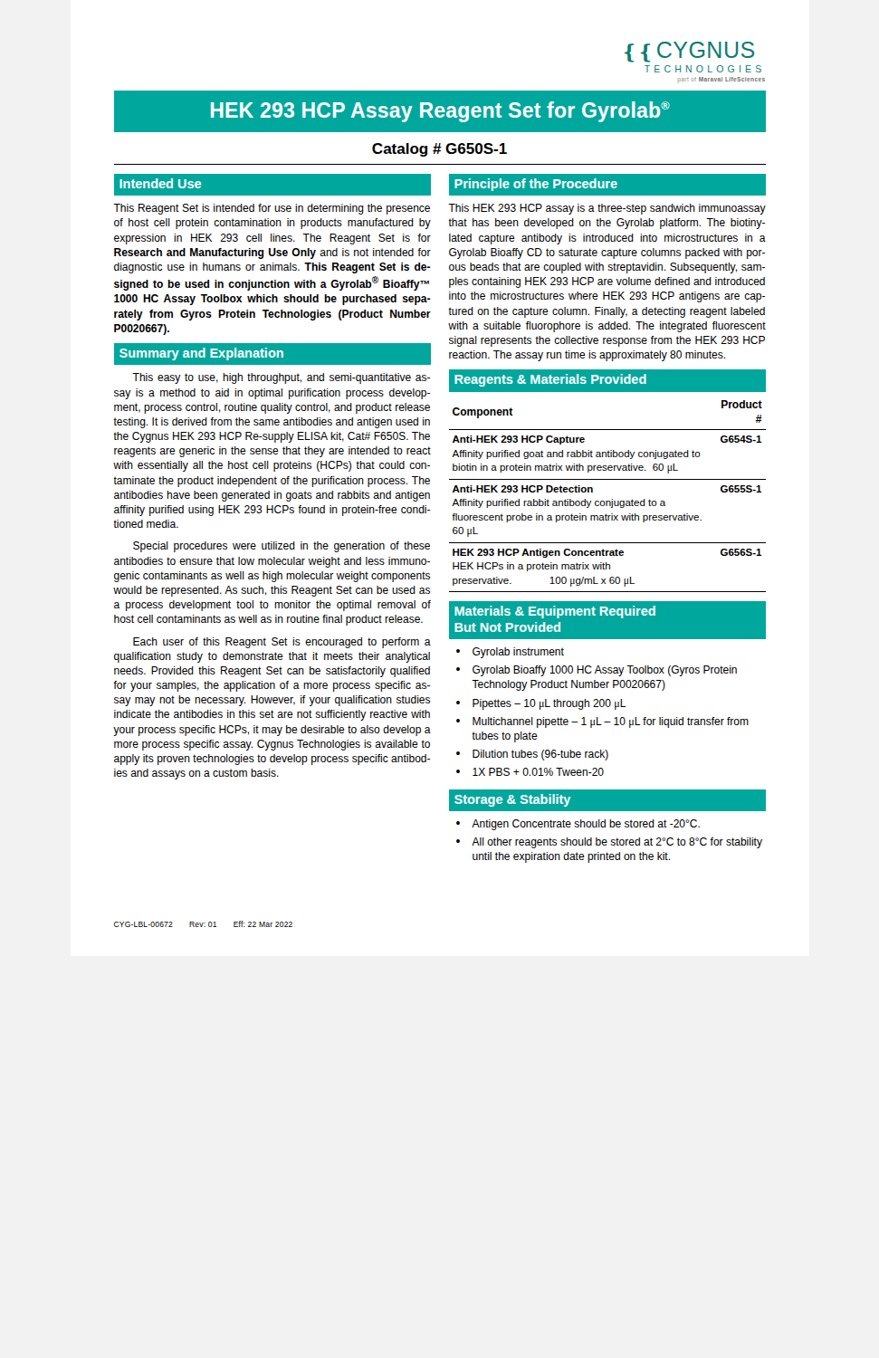❴❴CYGNUS
TECHNOLOGIES
part of Maravai LifeSciences
HEK 293 HCP Assay Reagent Set for Gyrolab®
Catalog # G650S-1
Intended Use
This Reagent Set is intended for use in determining the presence of host cell protein contamination in products manufactured by expression in HEK 293 cell lines. The Reagent Set is for Research and Manufacturing Use Only and is not intended for diagnostic use in humans or animals. This Reagent Set is designed to be used in conjunction with a Gyrolab® Bioaffy™ 1000 HC Assay Toolbox which should be purchased separately from Gyros Protein Technologies (Product Number P0020667).
Summary and Explanation
This easy to use, high throughput, and semi-quantitative assay is a method to aid in optimal purification process development, process control, routine quality control, and product release testing. It is derived from the same antibodies and antigen used in the Cygnus HEK 293 HCP Re-supply ELISA kit, Cat# F650S. The reagents are generic in the sense that they are intended to react with essentially all the host cell proteins (HCPs) that could contaminate the product independent of the purification process. The antibodies have been generated in goats and rabbits and antigen affinity purified using HEK 293 HCPs found in protein-free conditioned media.
Special procedures were utilized in the generation of these antibodies to ensure that low molecular weight and less immunogenic contaminants as well as high molecular weight components would be represented. As such, this Reagent Set can be used as a process development tool to monitor the optimal removal of host cell contaminants as well as in routine final product release.
Each user of this Reagent Set is encouraged to perform a qualification study to demonstrate that it meets their analytical needs. Provided this Reagent Set can be satisfactorily qualified for your samples, the application of a more process specific assay may not be necessary. However, if your qualification studies indicate the antibodies in this set are not sufficiently reactive with your process specific HCPs, it may be desirable to also develop a more process specific assay. Cygnus Technologies is available to apply its proven technologies to develop process specific antibodies and assays on a custom basis.
Principle of the Procedure
This HEK 293 HCP assay is a three-step sandwich immunoassay that has been developed on the Gyrolab platform. The biotinylated capture antibody is introduced into microstructures in a Gyrolab Bioaffy CD to saturate capture columns packed with porous beads that are coupled with streptavidin. Subsequently, samples containing HEK 293 HCP are volume defined and introduced into the microstructures where HEK 293 HCP antigens are captured on the capture column. Finally, a detecting reagent labeled with a suitable fluorophore is added. The integrated fluorescent signal represents the collective response from the HEK 293 HCP reaction. The assay run time is approximately 80 minutes.
Reagents & Materials Provided
| Component | Product # |
| --- | --- |
| Anti-HEK 293 HCP Capture Affinity purified goat and rabbit antibody conjugated to biotin in a protein matrix with preservative. 60 μ L | G654S-1 |
| Anti-HEK 293 HCP Detection Affinity purified rabbit antibody conjugated to a fluorescent probe in a protein matrix with preservative. 60 μ L | G655S-1 |
| HEK 293 HCP Antigen Concentrate HEK HCPs in a protein matrix with preservative. 100 μ g/mL x 60 μ L | G656S-1 |
Materials & Equipment Required
But Not Provided
Gyrolab instrument
Gyrolab Bioaffy 1000 HC Assay Toolbox (Gyros Protein Technology Product Number P0020667)
Pipettes – 10 μ L through 200 μ L
Multichannel pipette – 1 μ L – 10 μ L for liquid transfer from tubes to plate
Dilution tubes (96-tube rack)
1X PBS + 0.01% Tween-20
Storage & Stability
Antigen Concentrate should be stored at -20°C.
All other reagents should be stored at 2°C to 8°C for stability until the expiration date printed on the kit.
CYG-LBL-00672 Rev: 01 Eff: 22 Mar 2022